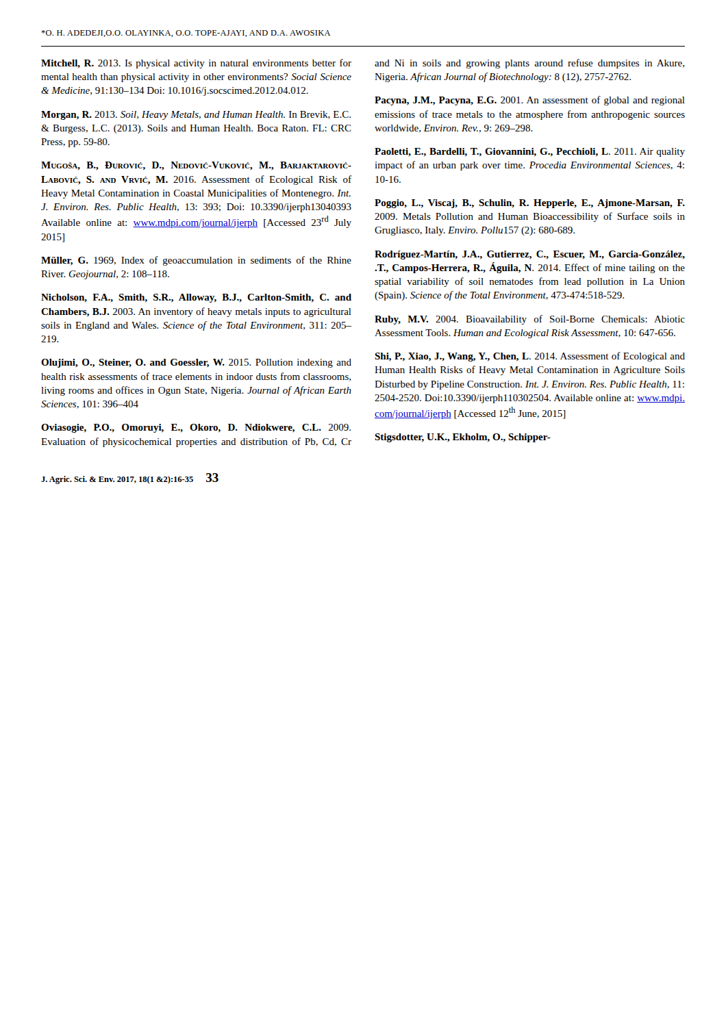*O. H. ADEDEJI,O.O. OLAYINKA, O.O. TOPE-AJAYI, AND D.A. AWOSIKA
Mitchell, R. 2013. Is physical activity in natural environments better for mental health than physical activity in other environments? Social Science & Medicine, 91:130–134 Doi: 10.1016/j.socscimed.2012.04.012.
Morgan, R. 2013. Soil, Heavy Metals, and Human Health. In Brevik, E.C. & Burgess, L.C. (2013). Soils and Human Health. Boca Raton. FL: CRC Press, pp. 59-80.
Mugoša, B., Đurović, D., Nedović-Vuković, M., Barjaktarović-Labović, S. and Vrvić, M. 2016. Assessment of Ecological Risk of Heavy Metal Contamination in Coastal Municipalities of Montenegro. Int. J. Environ. Res. Public Health, 13: 393; Doi: 10.3390/ijerph13040393 Available online at: www.mdpi.com/journal/ijerph [Accessed 23rd July 2015]
Müller, G. 1969, Index of geoaccumulation in sediments of the Rhine River. Geojournal, 2: 108–118.
Nicholson, F.A., Smith, S.R., Alloway, B.J., Carlton-Smith, C. and Chambers, B.J. 2003. An inventory of heavy metals inputs to agricultural soils in England and Wales. Science of the Total Environment, 311: 205–219.
Olujimi, O., Steiner, O. and Goessler, W. 2015. Pollution indexing and health risk assessments of trace elements in indoor dusts from classrooms, living rooms and offices in Ogun State, Nigeria. Journal of African Earth Sciences, 101: 396–404
Oviasogie, P.O., Omoruyi, E., Okoro, D. Ndiokwere, C.L. 2009. Evaluation of physicochemical properties and distribution of Pb, Cd, Cr and Ni in soils and growing plants around refuse dumpsites in Akure, Nigeria. African Journal of Biotechnology: 8 (12), 2757-2762.
Pacyna, J.M., Pacyna, E.G. 2001. An assessment of global and regional emissions of trace metals to the atmosphere from anthropogenic sources worldwide, Environ. Rev., 9: 269–298.
Paoletti, E., Bardelli, T., Giovannini, G., Pecchioli, L. 2011. Air quality impact of an urban park over time. Procedia Environmental Sciences, 4: 10-16.
Poggio, L., Viscaj, B., Schulin, R. Hepperle, E., Ajmone-Marsan, F. 2009. Metals Pollution and Human Bioaccessibility of Surface soils in Grugliasco, Italy. Enviro. Pollu157 (2): 680-689.
Rodríguez-Martín, J.A., Gutierrez, C., Escuer, M., Garcia-González, .T., Campos-Herrera, R., Águila, N. 2014. Effect of mine tailing on the spatial variability of soil nematodes from lead pollution in La Union (Spain). Science of the Total Environment, 473-474:518-529.
Ruby, M.V. 2004. Bioavailability of Soil-Borne Chemicals: Abiotic Assessment Tools. Human and Ecological Risk Assessment, 10: 647-656.
Shi, P., Xiao, J., Wang, Y., Chen, L. 2014. Assessment of Ecological and Human Health Risks of Heavy Metal Contamination in Agriculture Soils Disturbed by Pipeline Construction. Int. J. Environ. Res. Public Health, 11: 2504-2520. Doi:10.3390/ijerph110302504. Available online at: www.mdpi.com/journal/ijerph [Accessed 12th June, 2015]
Stigsdotter, U.K., Ekholm, O., Schipper-
J. Agric. Sci. & Env. 2017, 18(1 &2):16-35 33